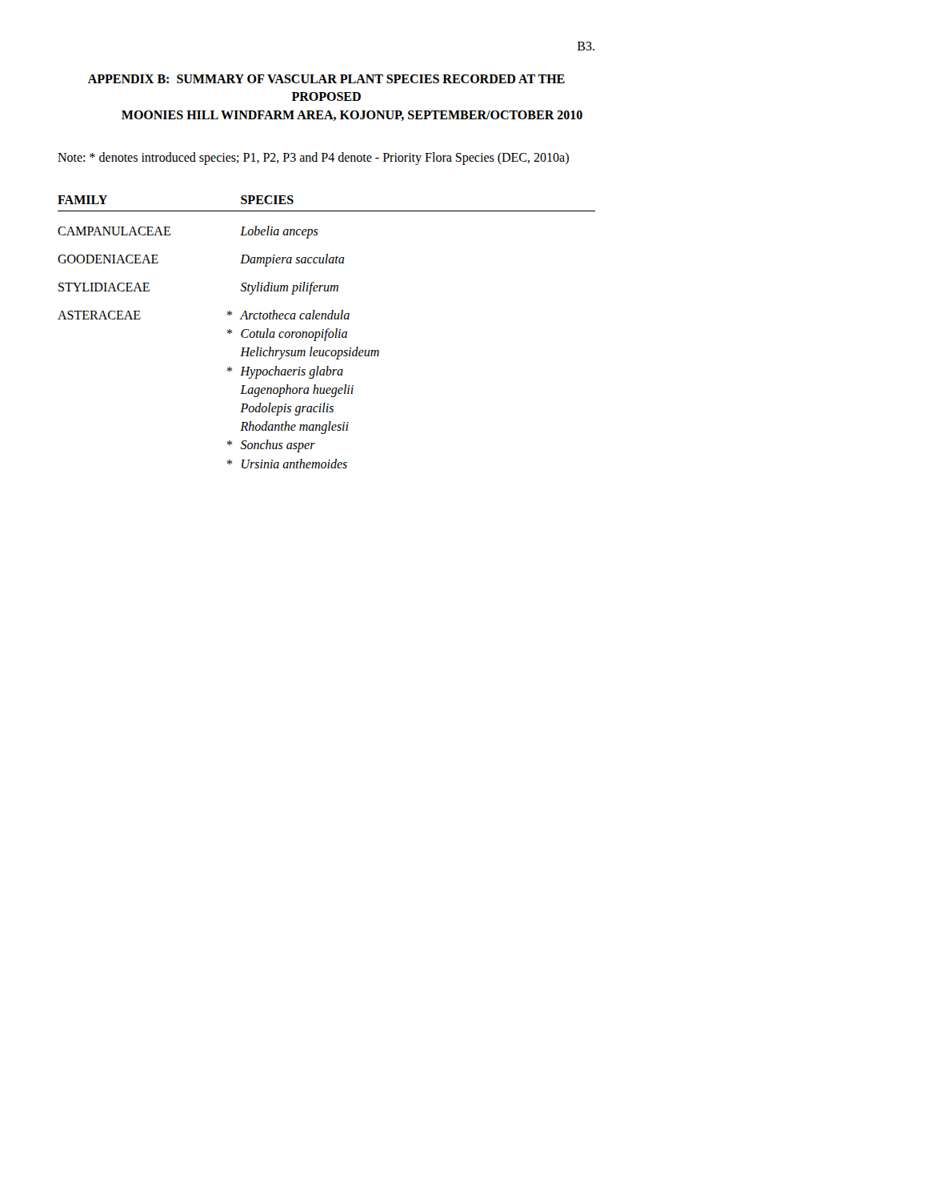B3.
APPENDIX B: SUMMARY OF VASCULAR PLANT SPECIES RECORDED AT THE PROPOSED MOONIES HILL WINDFARM AREA, KOJONUP, SEPTEMBER/OCTOBER 2010
Note: * denotes introduced species; P1, P2, P3 and P4 denote - Priority Flora Species (DEC, 2010a)
| FAMILY | | SPECIES |
| --- | --- | --- |
| CAMPANULACEAE | | Lobelia anceps |
| GOODENIACEAE | | Dampiera sacculata |
| STYLIDIACEAE | | Stylidium piliferum |
| ASTERACEAE | * | Arctotheca calendula |
| | * | Cotula coronopifolia |
| | | Helichrysum leucopsideum |
| | * | Hypochaeris glabra |
| | | Lagenophora huegelii |
| | | Podolepis gracilis |
| | | Rhodanthe manglesii |
| | * | Sonchus asper |
| | * | Ursinia anthemoides |